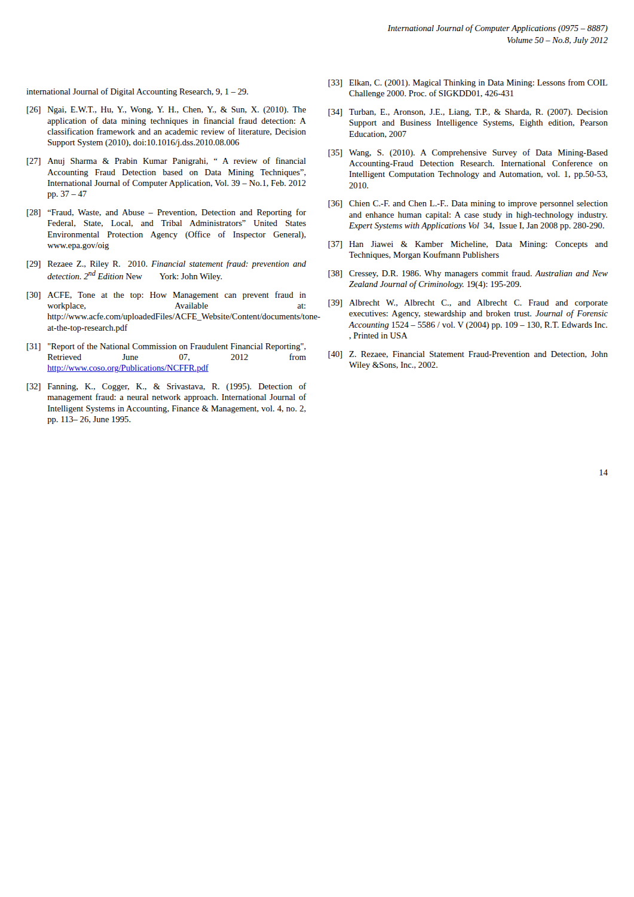International Journal of Computer Applications (0975 – 8887)
Volume 50 – No.8, July 2012
international Journal of Digital Accounting Research, 9, 1 – 29.
[26] Ngai, E.W.T., Hu, Y., Wong, Y. H., Chen, Y., & Sun, X. (2010). The application of data mining techniques in financial fraud detection: A classification framework and an academic review of literature, Decision Support System (2010), doi:10.1016/j.dss.2010.08.006
[27] Anuj Sharma & Prabin Kumar Panigrahi, “ A review of financial Accounting Fraud Detection based on Data Mining Techniques”, International Journal of Computer Application, Vol. 39 – No.1, Feb. 2012 pp. 37 – 47
[28]“Fraud, Waste, and Abuse – Prevention, Detection and Reporting for Federal, State, Local, and Tribal Administrators” United States Environmental Protection Agency (Office of Inspector General), www.epa.gov/oig
[29] Rezaee Z., Riley R. 2010. Financial statement fraud: prevention and detection. 2nd Edition New York: John Wiley.
[30] ACFE, Tone at the top: How Management can prevent fraud in workplace, Available at: http://www.acfe.com/uploadedFiles/ACFE_Website/Content/documents/tone-at-the-top-research.pdf
[31]"Report of the National Commission on Fraudulent Financial Reporting", Retrieved June 07, 2012 from http://www.coso.org/Publications/NCFFR.pdf
[32] Fanning, K., Cogger, K., & Srivastava, R. (1995). Detection of management fraud: a neural network approach. International Journal of Intelligent Systems in Accounting, Finance & Management, vol. 4, no. 2, pp. 113– 26, June 1995.
[33] Elkan, C. (2001). Magical Thinking in Data Mining: Lessons from COIL Challenge 2000. Proc. of SIGKDD01, 426-431
[34] Turban, E., Aronson, J.E., Liang, T.P., & Sharda, R. (2007). Decision Support and Business Intelligence Systems, Eighth edition, Pearson Education, 2007
[35] Wang, S. (2010). A Comprehensive Survey of Data Mining-Based Accounting-Fraud Detection Research. International Conference on Intelligent Computation Technology and Automation, vol. 1, pp.50-53, 2010.
[36] Chien C.-F. and Chen L.-F.. Data mining to improve personnel selection and enhance human capital: A case study in high-technology industry. Expert Systems with Applications Vol 34, Issue I, Jan 2008 pp. 280-290.
[37] Han Jiawei & Kamber Micheline, Data Mining: Concepts and Techniques, Morgan Koufmann Publishers
[38] Cressey, D.R. 1986. Why managers commit fraud. Australian and New Zealand Journal of Criminology. 19(4): 195-209.
[39] Albrecht W., Albrecht C., and Albrecht C. Fraud and corporate executives: Agency, stewardship and broken trust. Journal of Forensic Accounting 1524 – 5586 / vol. V (2004) pp. 109 – 130, R.T. Edwards Inc. , Printed in USA
[40] Z. Rezaee, Financial Statement Fraud-Prevention and Detection, John Wiley &Sons, Inc., 2002.
14